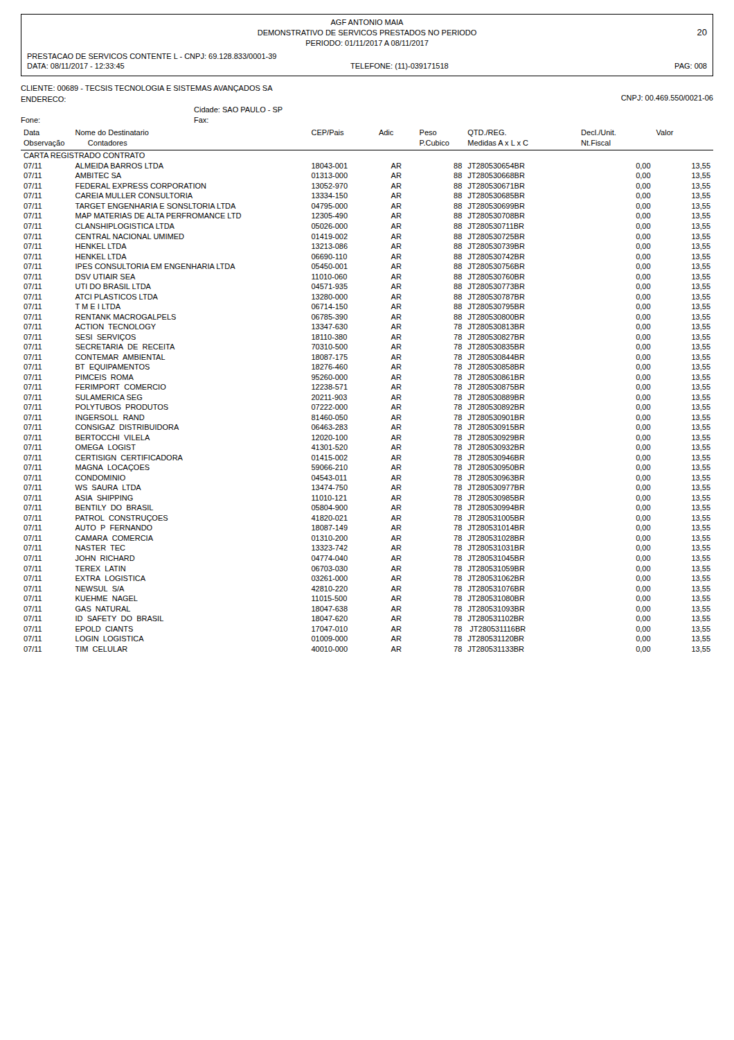AGF ANTONIO MAIA
DEMONSTRATIVO DE SERVICOS PRESTADOS NO PERIODO
PERIODO: 01/11/2017 A 08/11/2017
20
PRESTACAO DE SERVICOS CONTENTE L - CNPJ: 69.128.833/0001-39
DATA: 08/11/2017 - 12:33:45
TELEFONE: (11)-039171518
PAG: 008
CLIENTE: 00689 - TECSIS TECNOLOGIA E SISTEMAS AVANÇADOS SA
ENDERECO:
CNPJ: 00.469.550/0021-06
Cidade: SAO PAULO - SP
Fone:
Fax:
| Data | Nome do Destinatario | CEP/Pais | Adic | Peso | QTD./REG. | Decl./Unit. | Valor |
| --- | --- | --- | --- | --- | --- | --- | --- |
| Observação | Contadores | | | P.Cubico | Medidas A x L x C | Nt.Fiscal | |
| CARTA REGISTRADO CONTRATO |
| 07/11 | ALMEIDA BARROS LTDA | 18043-001 | AR | 88 | JT280530654BR | 0,00 | 13,55 |
| 07/11 | AMBITEC SA | 01313-000 | AR | 88 | JT280530668BR | 0,00 | 13,55 |
| 07/11 | FEDERAL EXPRESS CORPORATION | 13052-970 | AR | 88 | JT280530671BR | 0,00 | 13,55 |
| 07/11 | CAREIA MULLER CONSULTORIA | 13334-150 | AR | 88 | JT280530685BR | 0,00 | 13,55 |
| 07/11 | TARGET ENGENHARIA E SONSLTORIA LTDA | 04795-000 | AR | 88 | JT280530699BR | 0,00 | 13,55 |
| 07/11 | MAP MATERIAS DE ALTA PERFROMANCE LTD | 12305-490 | AR | 88 | JT280530708BR | 0,00 | 13,55 |
| 07/11 | CLANSHIPLOGISTICA LTDA | 05026-000 | AR | 88 | JT280530711BR | 0,00 | 13,55 |
| 07/11 | CENTRAL NACIONAL UMIMED | 01419-002 | AR | 88 | JT280530725BR | 0,00 | 13,55 |
| 07/11 | HENKEL LTDA | 13213-086 | AR | 88 | JT280530739BR | 0,00 | 13,55 |
| 07/11 | HENKEL LTDA | 06690-110 | AR | 88 | JT280530742BR | 0,00 | 13,55 |
| 07/11 | IPES CONSULTORIA EM ENGENHARIA LTDA | 05450-001 | AR | 88 | JT280530756BR | 0,00 | 13,55 |
| 07/11 | DSV UTIAIR SEA | 11010-060 | AR | 88 | JT280530760BR | 0,00 | 13,55 |
| 07/11 | UTI DO BRASIL LTDA | 04571-935 | AR | 88 | JT280530773BR | 0,00 | 13,55 |
| 07/11 | ATCI PLASTICOS LTDA | 13280-000 | AR | 88 | JT280530787BR | 0,00 | 13,55 |
| 07/11 | T M E I LTDA | 06714-150 | AR | 88 | JT280530795BR | 0,00 | 13,55 |
| 07/11 | RENTANK MACROGALPELS | 06785-390 | AR | 88 | JT280530800BR | 0,00 | 13,55 |
| 07/11 | ACTION TECNOLOGY | 13347-630 | AR | 78 | JT280530813BR | 0,00 | 13,55 |
| 07/11 | SESI SERVIÇOS | 18110-380 | AR | 78 | JT280530827BR | 0,00 | 13,55 |
| 07/11 | SECRETARIA DE RECEITA | 70310-500 | AR | 78 | JT280530835BR | 0,00 | 13,55 |
| 07/11 | CONTEMAR AMBIENTAL | 18087-175 | AR | 78 | JT280530844BR | 0,00 | 13,55 |
| 07/11 | BT EQUIPAMENTOS | 18276-460 | AR | 78 | JT280530858BR | 0,00 | 13,55 |
| 07/11 | PIMCEIS ROMA | 95260-000 | AR | 78 | JT280530861BR | 0,00 | 13,55 |
| 07/11 | FERIMPORT COMERCIO | 12238-571 | AR | 78 | JT280530875BR | 0,00 | 13,55 |
| 07/11 | SULAMERICA SEG | 20211-903 | AR | 78 | JT280530889BR | 0,00 | 13,55 |
| 07/11 | POLYTUBOS PRODUTOS | 07222-000 | AR | 78 | JT280530892BR | 0,00 | 13,55 |
| 07/11 | INGERSOLL RAND | 81460-050 | AR | 78 | JT280530901BR | 0,00 | 13,55 |
| 07/11 | CONSIGAZ DISTRIBUIDORA | 06463-283 | AR | 78 | JT280530915BR | 0,00 | 13,55 |
| 07/11 | BERTOCCHI VILELA | 12020-100 | AR | 78 | JT280530929BR | 0,00 | 13,55 |
| 07/11 | OMEGA LOGIST | 41301-520 | AR | 78 | JT280530932BR | 0,00 | 13,55 |
| 07/11 | CERTISIGN CERTIFICADORA | 01415-002 | AR | 78 | JT280530946BR | 0,00 | 13,55 |
| 07/11 | MAGNA LOCAÇOES | 59066-210 | AR | 78 | JT280530950BR | 0,00 | 13,55 |
| 07/11 | CONDOMINIO | 04543-011 | AR | 78 | JT280530963BR | 0,00 | 13,55 |
| 07/11 | WS SAURA LTDA | 13474-750 | AR | 78 | JT280530977BR | 0,00 | 13,55 |
| 07/11 | ASIA SHIPPING | 11010-121 | AR | 78 | JT280530985BR | 0,00 | 13,55 |
| 07/11 | BENTILY DO BRASIL | 05804-900 | AR | 78 | JT280530994BR | 0,00 | 13,55 |
| 07/11 | PATROL CONSTRUÇOES | 41820-021 | AR | 78 | JT280531005BR | 0,00 | 13,55 |
| 07/11 | AUTO P FERNANDO | 18087-149 | AR | 78 | JT280531014BR | 0,00 | 13,55 |
| 07/11 | CAMARA COMERCIA | 01310-200 | AR | 78 | JT280531028BR | 0,00 | 13,55 |
| 07/11 | NASTER TEC | 13323-742 | AR | 78 | JT280531031BR | 0,00 | 13,55 |
| 07/11 | JOHN RICHARD | 04774-040 | AR | 78 | JT280531045BR | 0,00 | 13,55 |
| 07/11 | TEREX LATIN | 06703-030 | AR | 78 | JT280531059BR | 0,00 | 13,55 |
| 07/11 | EXTRA LOGISTICA | 03261-000 | AR | 78 | JT280531062BR | 0,00 | 13,55 |
| 07/11 | NEWSUL S/A | 42810-220 | AR | 78 | JT280531076BR | 0,00 | 13,55 |
| 07/11 | KUEHME NAGEL | 11015-500 | AR | 78 | JT280531080BR | 0,00 | 13,55 |
| 07/11 | GAS NATURAL | 18047-638 | AR | 78 | JT280531093BR | 0,00 | 13,55 |
| 07/11 | ID SAFETY DO BRASIL | 18047-620 | AR | 78 | JT280531102BR | 0,00 | 13,55 |
| 07/11 | EPOLD CIANTS | 17047-010 | AR | 78 | JT280531116BR | 0,00 | 13,55 |
| 07/11 | LOGIN LOGISTICA | 01009-000 | AR | 78 | JT280531120BR | 0,00 | 13,55 |
| 07/11 | TIM CELULAR | 40010-000 | AR | 78 | JT280531133BR | 0,00 | 13,55 |